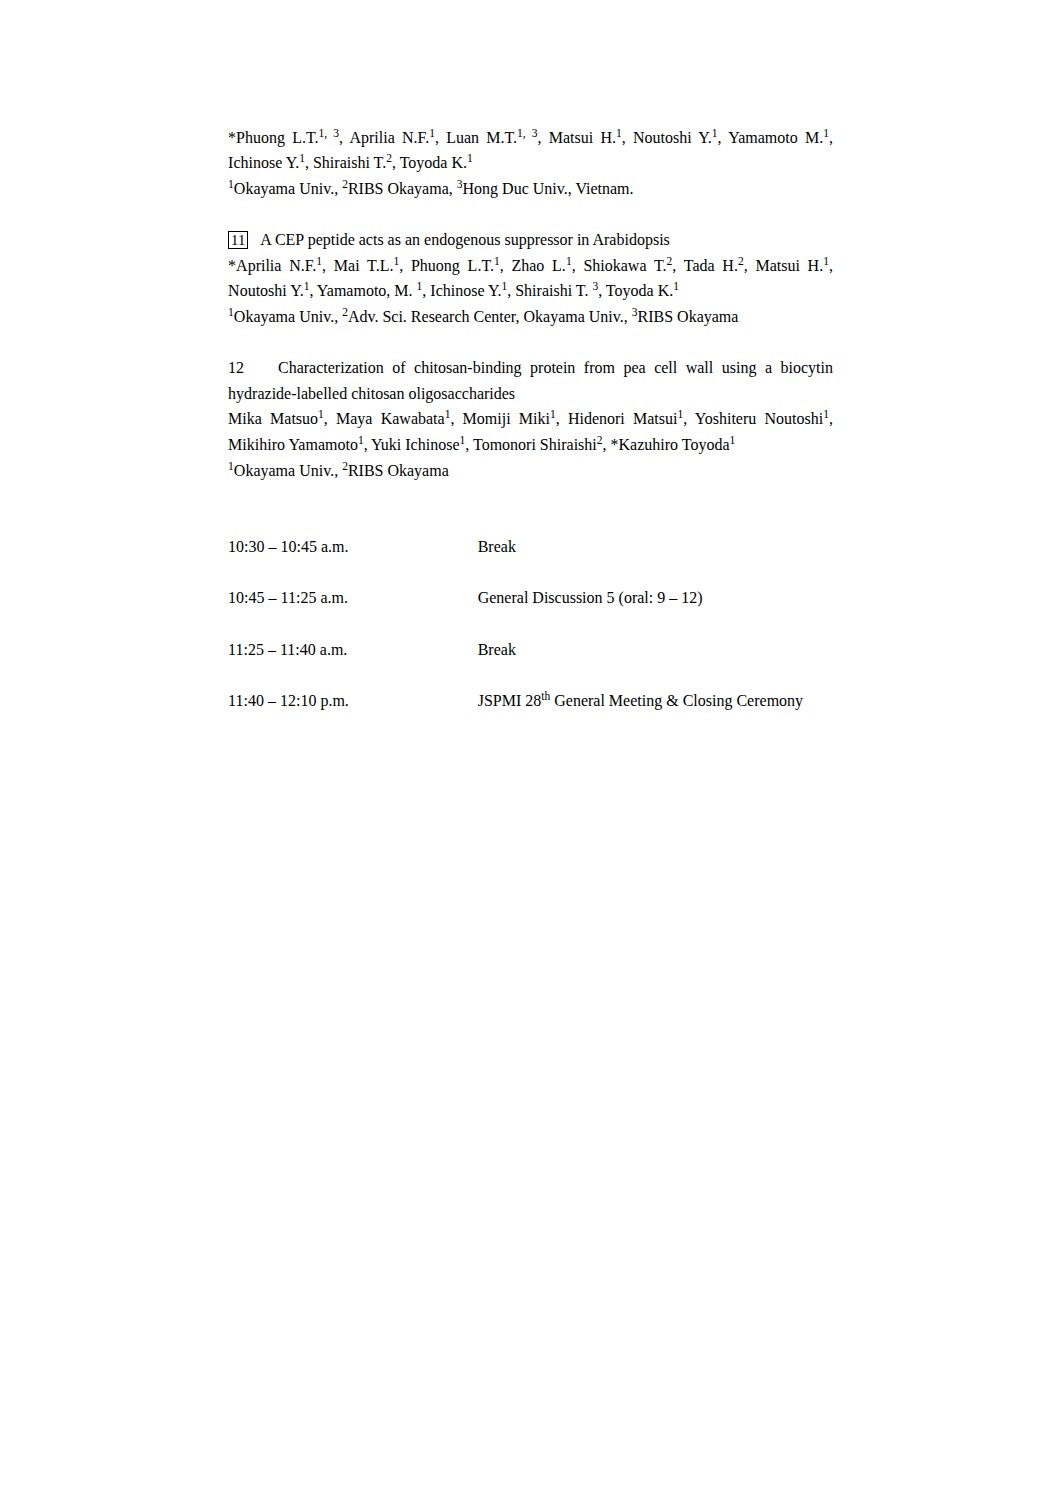*Phuong L.T.1, 3, Aprilia N.F.1, Luan M.T.1, 3, Matsui H.1, Noutoshi Y.1, Yamamoto M.1, Ichinose Y.1, Shiraishi T.2, Toyoda K.1
1Okayama Univ., 2RIBS Okayama, 3Hong Duc Univ., Vietnam.
11 A CEP peptide acts as an endogenous suppressor in Arabidopsis
*Aprilia N.F.1, Mai T.L.1, Phuong L.T.1, Zhao L.1, Shiokawa T.2, Tada H.2, Matsui H.1, Noutoshi Y.1, Yamamoto, M. 1, Ichinose Y.1, Shiraishi T. 3, Toyoda K.1
1Okayama Univ., 2Adv. Sci. Research Center, Okayama Univ., 3RIBS Okayama
12 Characterization of chitosan-binding protein from pea cell wall using a biocytin hydrazide-labelled chitosan oligosaccharides
Mika Matsuo1, Maya Kawabata1, Momiji Miki1, Hidenori Matsui1, Yoshiteru Noutoshi1, Mikihiro Yamamoto1, Yuki Ichinose1, Tomonori Shiraishi2, *Kazuhiro Toyoda1
1Okayama Univ., 2RIBS Okayama
10:30 – 10:45 a.m.
Break
10:45 – 11:25 a.m.
General Discussion 5 (oral: 9 – 12)
11:25 – 11:40 a.m.
Break
11:40 – 12:10 p.m.
JSPMI 28th General Meeting & Closing Ceremony